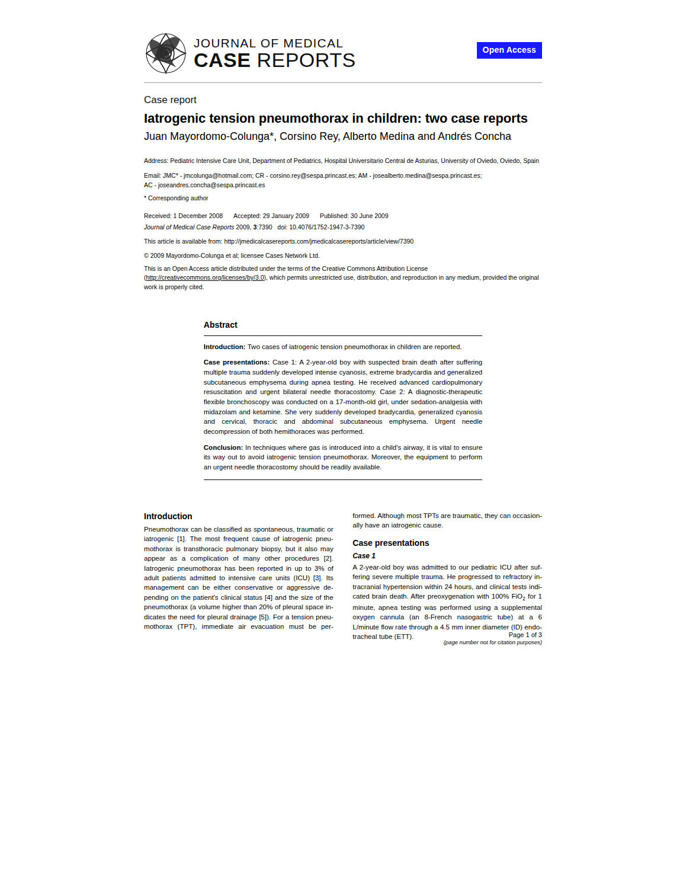JOURNAL OF MEDICAL
CASE REPORTS
Open Access
Case report
Iatrogenic tension pneumothorax in children: two case reports
Juan Mayordomo-Colunga*, Corsino Rey, Alberto Medina and Andrés Concha
Address: Pediatric Intensive Care Unit, Department of Pediatrics, Hospital Universitario Central de Asturias, University of Oviedo, Oviedo, Spain
Email: JMC* - jmcolunga@hotmail.com; CR - corsino.rey@sespa.princast.es; AM - josealberto.medina@sespa.princast.es;
AC - joseandres.concha@sespa.princast.es
* Corresponding author
Received: 1 December 2008 Accepted: 29 January 2009 Published: 30 June 2009
Journal of Medical Case Reports 2009, 3:7390 doi: 10.4076/1752-1947-3-7390
This article is available from: http://jmedicalcasereports.com/jmedicalcasereports/article/view/7390
© 2009 Mayordomo-Colunga et al; licensee Cases Network Ltd.
This is an Open Access article distributed under the terms of the Creative Commons Attribution License (http://creativecommons.org/licenses/by/3.0), which permits unrestricted use, distribution, and reproduction in any medium, provided the original work is properly cited.
Abstract
Introduction: Two cases of iatrogenic tension pneumothorax in children are reported.
Case presentations: Case 1: A 2-year-old boy with suspected brain death after suffering multiple trauma suddenly developed intense cyanosis, extreme bradycardia and generalized subcutaneous emphysema during apnea testing. He received advanced cardiopulmonary resuscitation and urgent bilateral needle thoracostomy. Case 2: A diagnostic-therapeutic flexible bronchoscopy was conducted on a 17-month-old girl, under sedation-analgesia with midazolam and ketamine. She very suddenly developed bradycardia, generalized cyanosis and cervical, thoracic and abdominal subcutaneous emphysema. Urgent needle decompression of both hemithoraces was performed.
Conclusion: In techniques where gas is introduced into a child's airway, it is vital to ensure its way out to avoid iatrogenic tension pneumothorax. Moreover, the equipment to perform an urgent needle thoracostomy should be readily available.
Introduction
Pneumothorax can be classified as spontaneous, traumatic or iatrogenic [1]. The most frequent cause of iatrogenic pneumothorax is transthoracic pulmonary biopsy, but it also may appear as a complication of many other procedures [2]. Iatrogenic pneumothorax has been reported in up to 3% of adult patients admitted to intensive care units (ICU) [3]. Its management can be either conservative or aggressive depending on the patient's clinical status [4] and the size of the pneumothorax (a volume higher than 20% of pleural space indicates the need for pleural drainage [5]). For a tension pneumothorax (TPT), immediate air evacuation must be performed. Although most TPTs are traumatic, they can occasionally have an iatrogenic cause.
Case presentations
Case 1
A 2-year-old boy was admitted to our pediatric ICU after suffering severe multiple trauma. He progressed to refractory intracranial hypertension within 24 hours, and clinical tests indicated brain death. After preoxygenation with 100% FiO2 for 1 minute, apnea testing was performed using a supplemental oxygen cannula (an 8-French nasogastric tube) at a 6 L/minute flow rate through a 4.5 mm inner diameter (ID) endotracheal tube (ETT).
Page 1 of 3
(page number not for citation purposes)